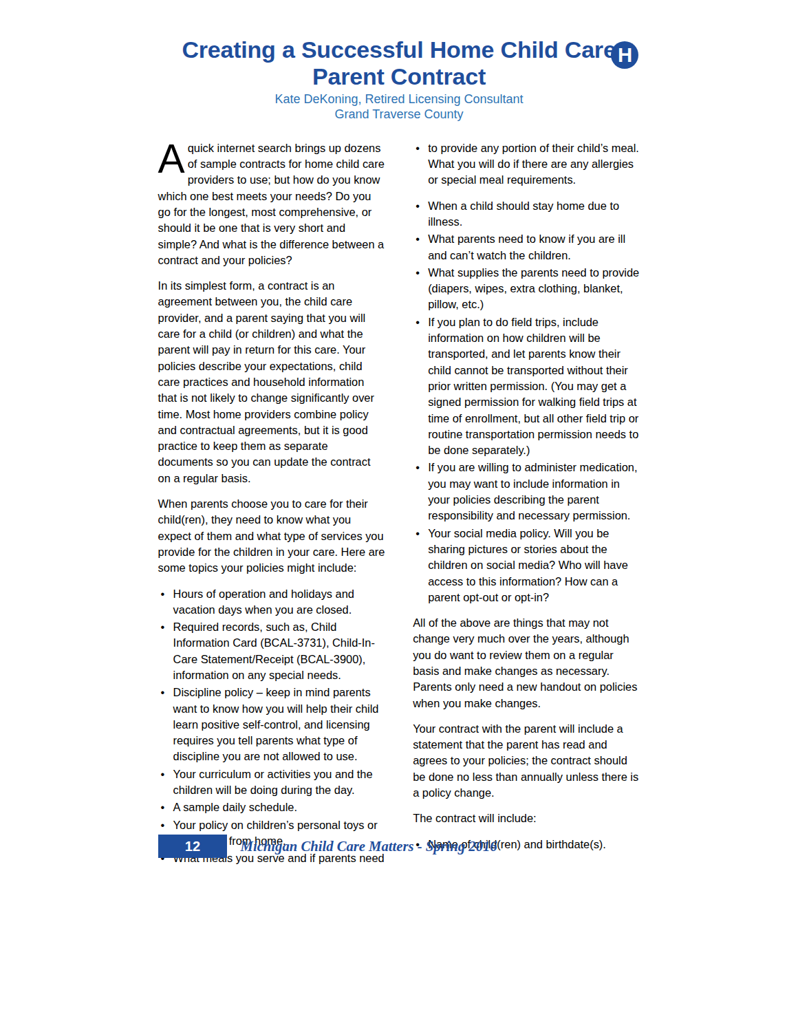H
Creating a Successful Home Child Care Parent Contract
Kate DeKoning, Retired Licensing Consultant
Grand Traverse County
A quick internet search brings up dozens of sample contracts for home child care providers to use; but how do you know which one best meets your needs? Do you go for the longest, most comprehensive, or should it be one that is very short and simple? And what is the difference between a contract and your policies?
In its simplest form, a contract is an agreement between you, the child care provider, and a parent saying that you will care for a child (or children) and what the parent will pay in return for this care. Your policies describe your expectations, child care practices and household information that is not likely to change significantly over time. Most home providers combine policy and contractual agreements, but it is good practice to keep them as separate documents so you can update the contract on a regular basis.
When parents choose you to care for their child(ren), they need to know what you expect of them and what type of services you provide for the children in your care. Here are some topics your policies might include:
Hours of operation and holidays and vacation days when you are closed.
Required records, such as, Child Information Card (BCAL-3731), Child-In-Care Statement/Receipt (BCAL-3900), information on any special needs.
Discipline policy – keep in mind parents want to know how you will help their child learn positive self-control, and licensing requires you tell parents what type of discipline you are not allowed to use.
Your curriculum or activities you and the children will be doing during the day.
A sample daily schedule.
Your policy on children’s personal toys or equipment from home.
What meals you serve and if parents need
to provide any portion of their child’s meal. What you will do if there are any allergies or special meal requirements.
When a child should stay home due to illness.
What parents need to know if you are ill and can’t watch the children.
What supplies the parents need to provide (diapers, wipes, extra clothing, blanket, pillow, etc.)
If you plan to do field trips, include information on how children will be transported, and let parents know their child cannot be transported without their prior written permission. (You may get a signed permission for walking field trips at time of enrollment, but all other field trip or routine transportation permission needs to be done separately.)
If you are willing to administer medication, you may want to include information in your policies describing the parent responsibility and necessary permission.
Your social media policy. Will you be sharing pictures or stories about the children on social media? Who will have access to this information? How can a parent opt-out or opt-in?
All of the above are things that may not change very much over the years, although you do want to review them on a regular basis and make changes as necessary. Parents only need a new handout on policies when you make changes.
Your contract with the parent will include a statement that the parent has read and agrees to your policies; the contract should be done no less than annually unless there is a policy change.
The contract will include:
Name of child(ren) and birthdate(s).
12
Michigan Child Care Matters - Spring 2016